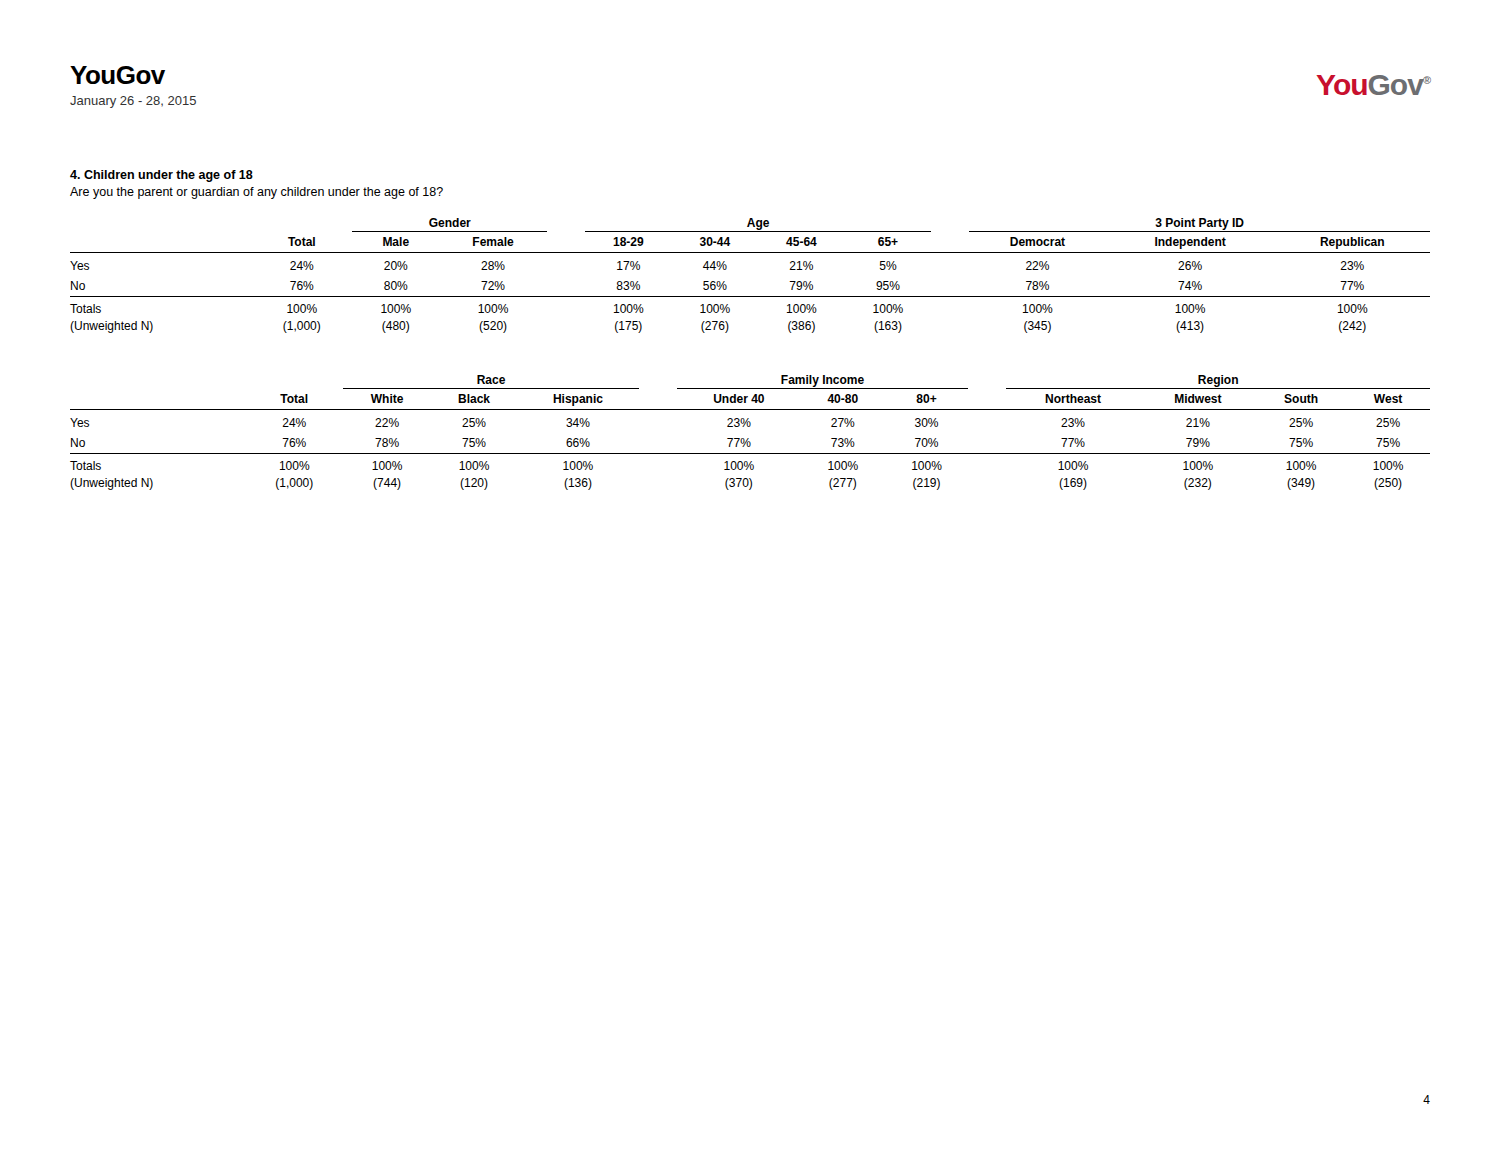YouGov
January 26 - 28, 2015
YouGov®
4. Children under the age of 18
Are you the parent or guardian of any children under the age of 18?
| | | Gender | | Age | | 3 Point Party ID |
| --- | --- | --- | --- | --- | --- | --- |
| | Total | Male | Female | | 18-29 | 30-44 | 45-64 | 65+ | | Democrat | Independent | Republican |
| Yes | 24% | 20% | 28% | | 17% | 44% | 21% | 5% | | 22% | 26% | 23% |
| No | 76% | 80% | 72% | | 83% | 56% | 79% | 95% | | 78% | 74% | 77% |
| Totals | 100% | 100% | 100% | | 100% | 100% | 100% | 100% | | 100% | 100% | 100% |
| (Unweighted N) | (1,000) | (480) | (520) | | (175) | (276) | (386) | (163) | | (345) | (413) | (242) |
| | | Race | | Family Income | | Region |
| --- | --- | --- | --- | --- | --- | --- |
| | Total | White | Black | Hispanic | | Under 40 | 40-80 | 80+ | | Northeast | Midwest | South | West |
| Yes | 24% | 22% | 25% | 34% | | 23% | 27% | 30% | | 23% | 21% | 25% | 25% |
| No | 76% | 78% | 75% | 66% | | 77% | 73% | 70% | | 77% | 79% | 75% | 75% |
| Totals | 100% | 100% | 100% | 100% | | 100% | 100% | 100% | | 100% | 100% | 100% | 100% |
| (Unweighted N) | (1,000) | (744) | (120) | (136) | | (370) | (277) | (219) | | (169) | (232) | (349) | (250) |
4